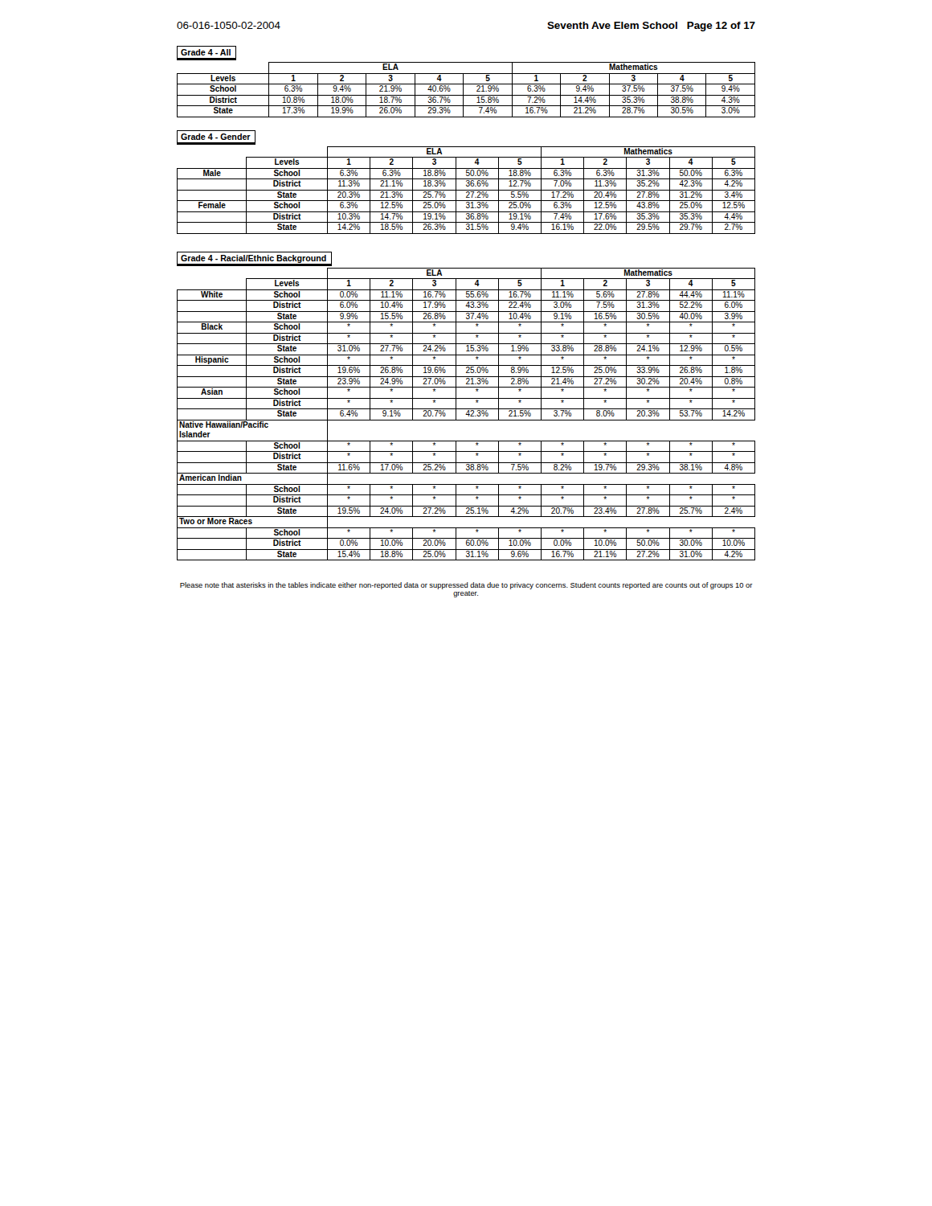06-016-1050-02-2004
Seventh Ave Elem School Page 12 of 17
Grade 4 - All
| | ELA | Mathematics |
| --- | --- | --- |
| Levels | 1 | 2 | 3 | 4 | 5 | 1 | 2 | 3 | 4 | 5 |
| School | 6.3% | 9.4% | 21.9% | 40.6% | 21.9% | 6.3% | 9.4% | 37.5% | 37.5% | 9.4% |
| District | 10.8% | 18.0% | 18.7% | 36.7% | 15.8% | 7.2% | 14.4% | 35.3% | 38.8% | 4.3% |
| State | 17.3% | 19.9% | 26.0% | 29.3% | 7.4% | 16.7% | 21.2% | 28.7% | 30.5% | 3.0% |
Grade 4 - Gender
| | | ELA | Mathematics |
| --- | --- | --- | --- |
| | Levels | 1 | 2 | 3 | 4 | 5 | 1 | 2 | 3 | 4 | 5 |
| Male | School | 6.3% | 6.3% | 18.8% | 50.0% | 18.8% | 6.3% | 6.3% | 31.3% | 50.0% | 6.3% |
| | District | 11.3% | 21.1% | 18.3% | 36.6% | 12.7% | 7.0% | 11.3% | 35.2% | 42.3% | 4.2% |
| | State | 20.3% | 21.3% | 25.7% | 27.2% | 5.5% | 17.2% | 20.4% | 27.8% | 31.2% | 3.4% |
| Female | School | 6.3% | 12.5% | 25.0% | 31.3% | 25.0% | 6.3% | 12.5% | 43.8% | 25.0% | 12.5% |
| | District | 10.3% | 14.7% | 19.1% | 36.8% | 19.1% | 7.4% | 17.6% | 35.3% | 35.3% | 4.4% |
| | State | 14.2% | 18.5% | 26.3% | 31.5% | 9.4% | 16.1% | 22.0% | 29.5% | 29.7% | 2.7% |
Grade 4 - Racial/Ethnic Background
| | | ELA | Mathematics |
| --- | --- | --- | --- |
| | Levels | 1 | 2 | 3 | 4 | 5 | 1 | 2 | 3 | 4 | 5 |
| White | School | 0.0% | 11.1% | 16.7% | 55.6% | 16.7% | 11.1% | 5.6% | 27.8% | 44.4% | 11.1% |
| | District | 6.0% | 10.4% | 17.9% | 43.3% | 22.4% | 3.0% | 7.5% | 31.3% | 52.2% | 6.0% |
| | State | 9.9% | 15.5% | 26.8% | 37.4% | 10.4% | 9.1% | 16.5% | 30.5% | 40.0% | 3.9% |
| Black | School | * | * | * | * | * | * | * | * | * | * |
| | District | * | * | * | * | * | * | * | * | * | * |
| | State | 31.0% | 27.7% | 24.2% | 15.3% | 1.9% | 33.8% | 28.8% | 24.1% | 12.9% | 0.5% |
| Hispanic | School | * | * | * | * | * | * | * | * | * | * |
| | District | 19.6% | 26.8% | 19.6% | 25.0% | 8.9% | 12.5% | 25.0% | 33.9% | 26.8% | 1.8% |
| | State | 23.9% | 24.9% | 27.0% | 21.3% | 2.8% | 21.4% | 27.2% | 30.2% | 20.4% | 0.8% |
| Asian | School | * | * | * | * | * | * | * | * | * | * |
| | District | * | * | * | * | * | * | * | * | * | * |
| | State | 6.4% | 9.1% | 20.7% | 42.3% | 21.5% | 3.7% | 8.0% | 20.3% | 53.7% | 14.2% |
| Native Hawaiian/Pacific Islander | | | | | | | | | | |
| | School | * | * | * | * | * | * | * | * | * | * |
| | District | * | * | * | * | * | * | * | * | * | * |
| | State | 11.6% | 17.0% | 25.2% | 38.8% | 7.5% | 8.2% | 19.7% | 29.3% | 38.1% | 4.8% |
| American Indian | | | | | | | | | | |
| | School | * | * | * | * | * | * | * | * | * | * |
| | District | * | * | * | * | * | * | * | * | * | * |
| | State | 19.5% | 24.0% | 27.2% | 25.1% | 4.2% | 20.7% | 23.4% | 27.8% | 25.7% | 2.4% |
| Two or More Races | | | | | | | | | | |
| | School | * | * | * | * | * | * | * | * | * | * |
| | District | 0.0% | 10.0% | 20.0% | 60.0% | 10.0% | 0.0% | 10.0% | 50.0% | 30.0% | 10.0% |
| | State | 15.4% | 18.8% | 25.0% | 31.1% | 9.6% | 16.7% | 21.1% | 27.2% | 31.0% | 4.2% |
Please note that asterisks in the tables indicate either non-reported data or suppressed data due to privacy concerns. Student counts reported are counts out of groups 10 or greater.